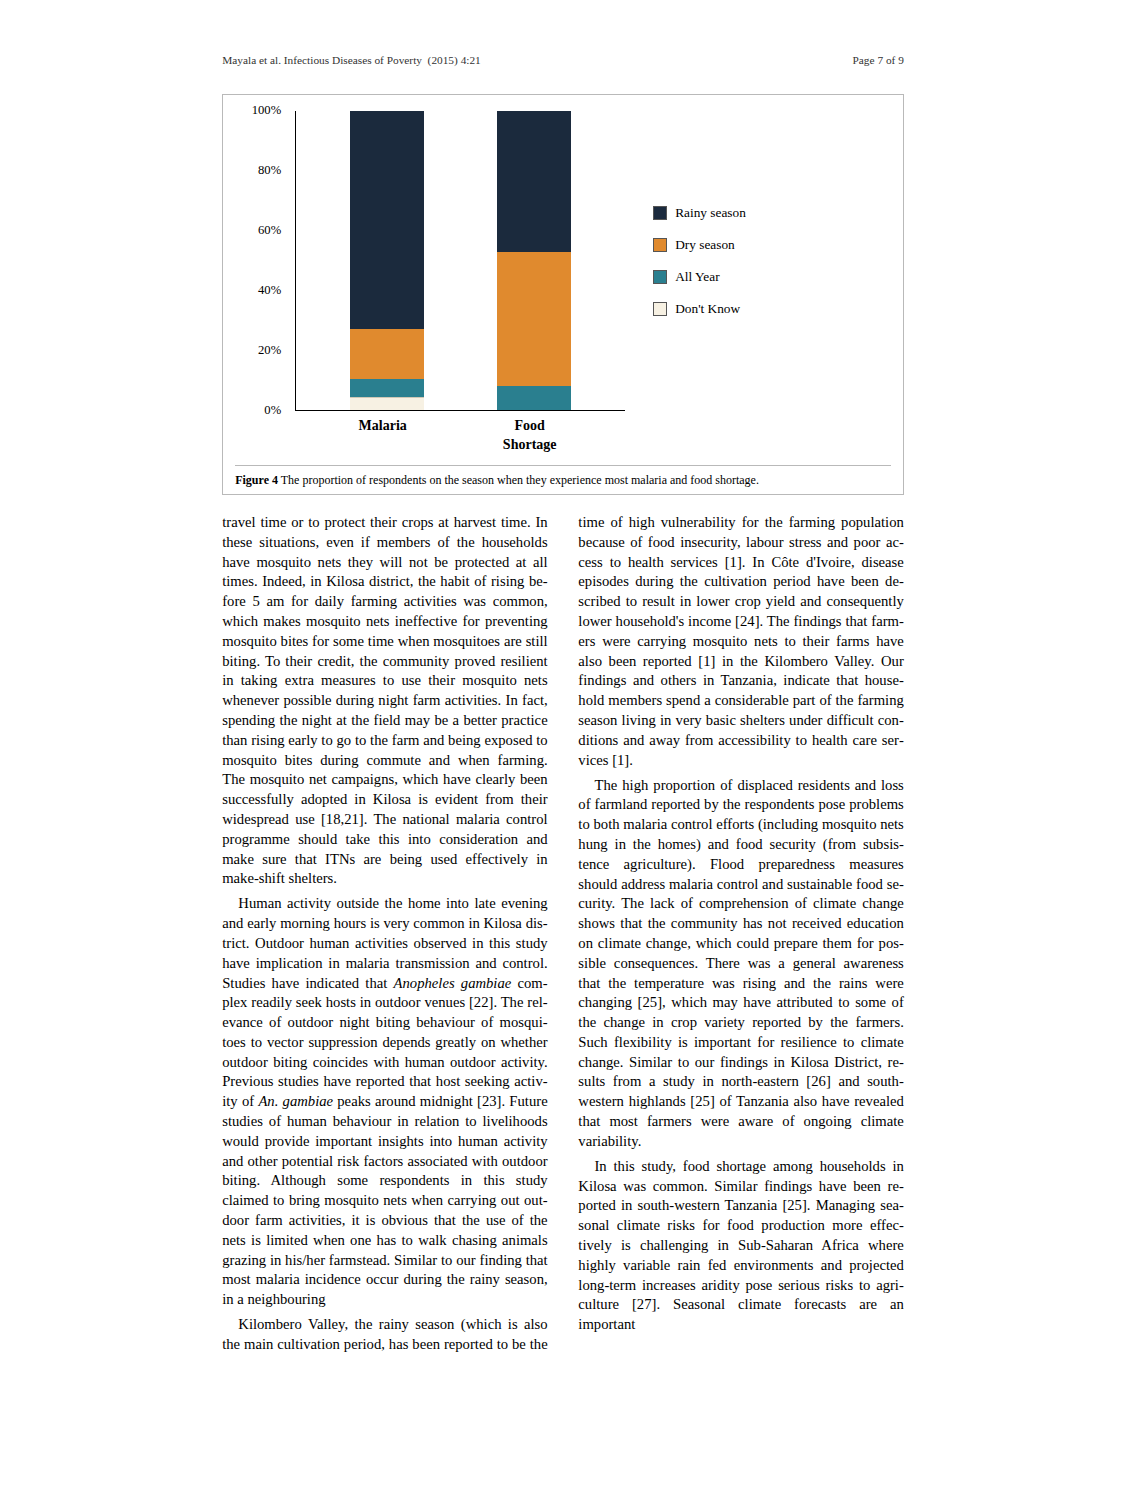Mayala et al. Infectious Diseases of Poverty (2015) 4:21
Page 7 of 9
100% 80% 60% 40% 20% 0%
Rainy season
Dry season
All Year
Don't Know
Malaria Food Shortage
Figure 4 The proportion of respondents on the season when they experience most malaria and food shortage.
travel time or to protect their crops at harvest time. In these situations, even if members of the households have mosquito nets they will not be protected at all times. Indeed, in Kilosa district, the habit of rising before 5 am for daily farming activities was common, which makes mosquito nets ineffective for preventing mosquito bites for some time when mosquitoes are still biting. To their credit, the community proved resilient in taking extra measures to use their mosquito nets whenever possible during night farm activities. In fact, spending the night at the field may be a better practice than rising early to go to the farm and being exposed to mosquito bites during commute and when farming. The mosquito net campaigns, which have clearly been successfully adopted in Kilosa is evident from their widespread use [18,21]. The national malaria control programme should take this into consideration and make sure that ITNs are being used effectively in make-shift shelters.
Human activity outside the home into late evening and early morning hours is very common in Kilosa district. Outdoor human activities observed in this study have implication in malaria transmission and control. Studies have indicated that Anopheles gambiae complex readily seek hosts in outdoor venues [22]. The relevance of outdoor night biting behaviour of mosquitoes to vector suppression depends greatly on whether outdoor biting coincides with human outdoor activity. Previous studies have reported that host seeking activity of An. gambiae peaks around midnight [23]. Future studies of human behaviour in relation to livelihoods would provide important insights into human activity and other potential risk factors associated with outdoor biting. Although some respondents in this study claimed to bring mosquito nets when carrying out outdoor farm activities, it is obvious that the use of the nets is limited when one has to walk chasing animals grazing in his/her farmstead. Similar to our finding that most malaria incidence occur during the rainy season, in a neighbouring
Kilombero Valley, the rainy season (which is also the main cultivation period, has been reported to be the time of high vulnerability for the farming population because of food insecurity, labour stress and poor access to health services [1]. In Côte d'Ivoire, disease episodes during the cultivation period have been described to result in lower crop yield and consequently lower household's income [24]. The findings that farmers were carrying mosquito nets to their farms have also been reported [1] in the Kilombero Valley. Our findings and others in Tanzania, indicate that household members spend a considerable part of the farming season living in very basic shelters under difficult conditions and away from accessibility to health care services [1].
The high proportion of displaced residents and loss of farmland reported by the respondents pose problems to both malaria control efforts (including mosquito nets hung in the homes) and food security (from subsistence agriculture). Flood preparedness measures should address malaria control and sustainable food security. The lack of comprehension of climate change shows that the community has not received education on climate change, which could prepare them for possible consequences. There was a general awareness that the temperature was rising and the rains were changing [25], which may have attributed to some of the change in crop variety reported by the farmers. Such flexibility is important for resilience to climate change. Similar to our findings in Kilosa District, results from a study in north-eastern [26] and south-western highlands [25] of Tanzania also have revealed that most farmers were aware of ongoing climate variability.
In this study, food shortage among households in Kilosa was common. Similar findings have been reported in south-western Tanzania [25]. Managing seasonal climate risks for food production more effectively is challenging in Sub-Saharan Africa where highly variable rain fed environments and projected long-term increases aridity pose serious risks to agriculture [27]. Seasonal climate forecasts are an important